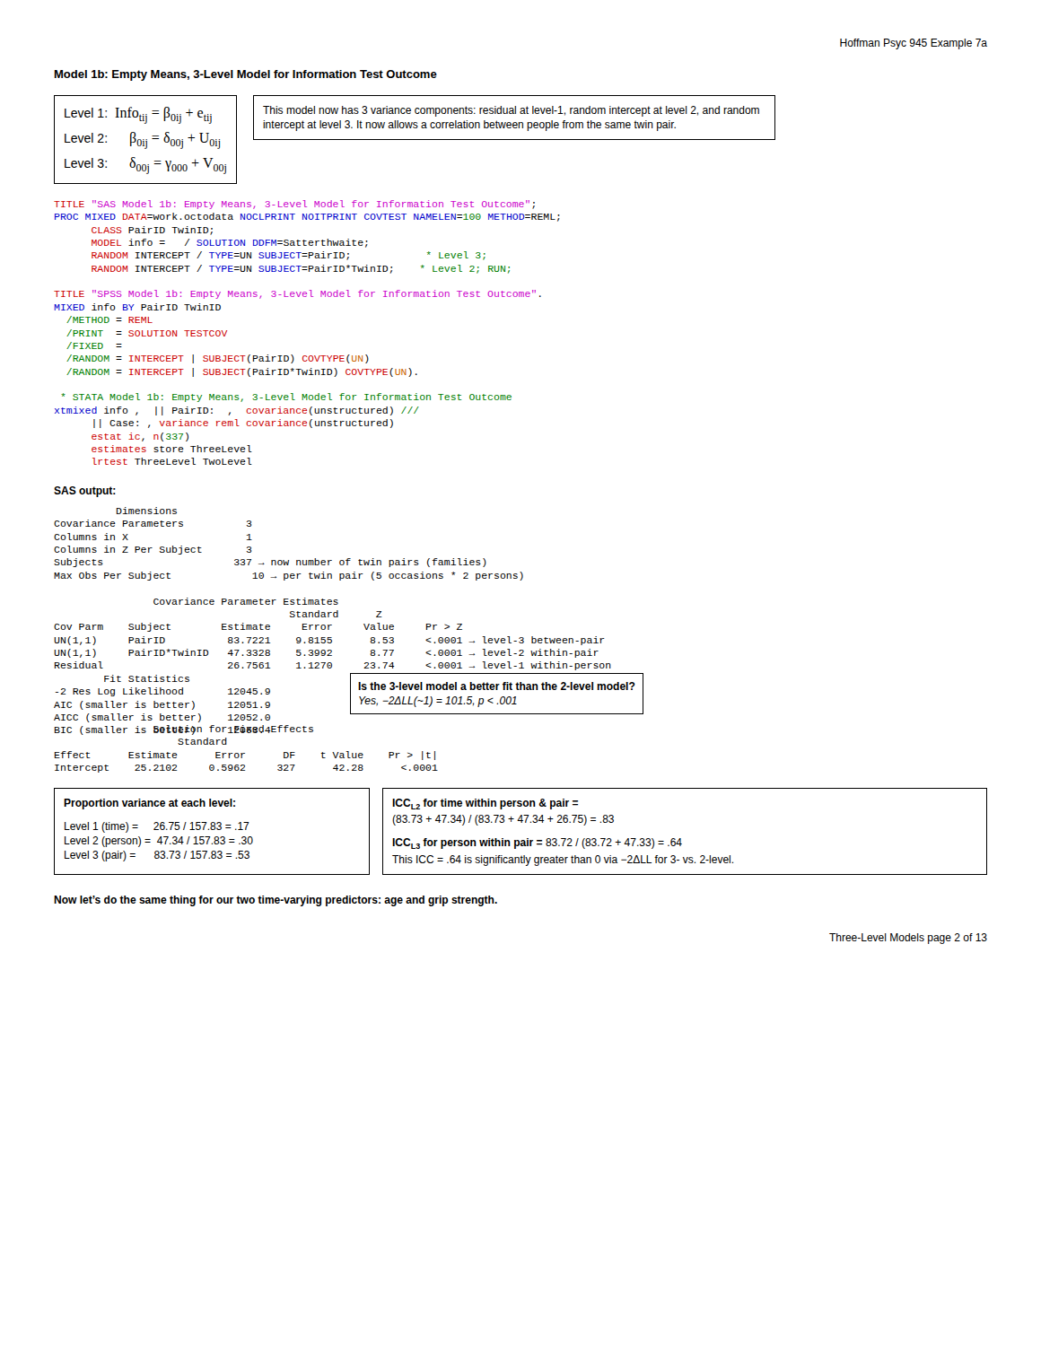Hoffman Psyc 945 Example 7a
Model 1b: Empty Means, 3-Level Model for Information Test Outcome
Level 1: Infotij = β0ij + etij
Level 2: β0ij = δ00j + U0ij
Level 3: δ00j = γ000 + V00j
This model now has 3 variance components: residual at level-1, random intercept at level 2, and random intercept at level 3. It now allows a correlation between people from the same twin pair.
TITLE "SAS Model 1b: Empty Means, 3-Level Model for Information Test Outcome";
PROC MIXED DATA=work.octodata NOCLPRINT NOITPRINT COVTEST NAMELEN=100 METHOD=REML;
      CLASS PairID TwinID;
      MODEL info =   / SOLUTION DDFM=Satterthwaite;
      RANDOM INTERCEPT / TYPE=UN SUBJECT=PairID;            * Level 3;
      RANDOM INTERCEPT / TYPE=UN SUBJECT=PairID*TwinID;    * Level 2; RUN;

TITLE "SPSS Model 1b: Empty Means, 3-Level Model for Information Test Outcome".
MIXED info BY PairID TwinID
  /METHOD = REML
  /PRINT  = SOLUTION TESTCOV
  /FIXED  =
  /RANDOM = INTERCEPT | SUBJECT(PairID) COVTYPE(UN)
  /RANDOM = INTERCEPT | SUBJECT(PairID*TwinID) COVTYPE(UN).

 * STATA Model 1b: Empty Means, 3-Level Model for Information Test Outcome
xtmixed info ,  || PairID:  ,  covariance(unstructured) ///
      || Case: , variance reml covariance(unstructured)
      estat ic, n(337)
      estimates store ThreeLevel
      lrtest ThreeLevel TwoLevel
SAS output:
          Dimensions
Covariance Parameters          3
Columns in X                   1
Columns in Z Per Subject       3
Subjects                     337 → now number of twin pairs (families)
Max Obs Per Subject             10 → per twin pair (5 occasions * 2 persons)

                Covariance Parameter Estimates
                                      Standard      Z
Cov Parm    Subject        Estimate     Error     Value     Pr > Z
UN(1,1)     PairID          83.7221    9.8155      8.53     <.0001 → level-3 between-pair
UN(1,1)     PairID*TwinID   47.3328    5.3992      8.77     <.0001 → level-2 within-pair
Residual                    26.7561    1.1270     23.74     <.0001 → level-1 within-person
        Fit Statistics
-2 Res Log Likelihood       12045.9
AIC (smaller is better)     12051.9
AICC (smaller is better)    12052.0
BIC (smaller is better)     12063.4
Is the 3-level model a better fit than the 2-level model?
Yes, −2ΔLL(~1) = 101.5, p < .001
                Solution for Fixed Effects
                    Standard
Effect      Estimate      Error      DF    t Value    Pr > |t|
Intercept    25.2102     0.5962     327      42.28      <.0001
Proportion variance at each level:
Level 1 (time) = 26.75 / 157.83 = .17
Level 2 (person) = 47.34 / 157.83 = .30
Level 3 (pair) = 83.73 / 157.83 = .53
ICCL2 for time within person & pair =
(83.73 + 47.34) / (83.73 + 47.34 + 26.75) = .83
ICCL3 for person within pair = 83.72 / (83.72 + 47.33) = .64
This ICC = .64 is significantly greater than 0 via −2ΔLL for 3- vs. 2-level.
Now let’s do the same thing for our two time-varying predictors: age and grip strength.
Three-Level Models page 2 of 13